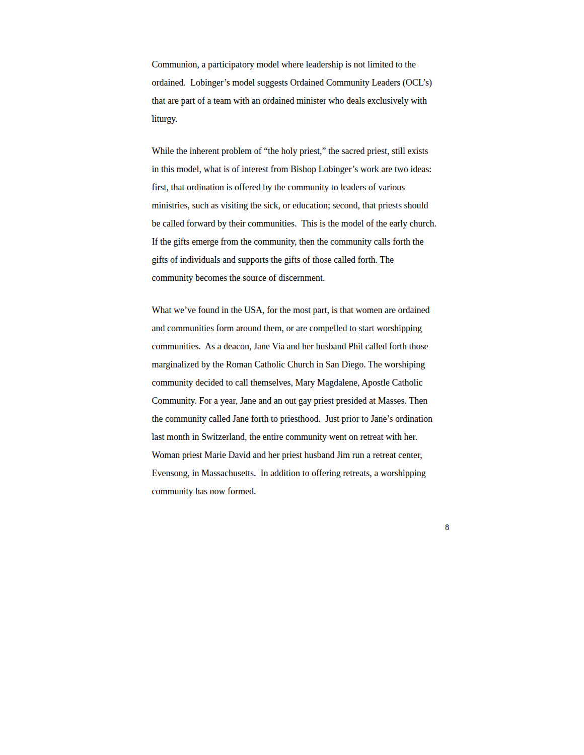Communion, a participatory model where leadership is not limited to the ordained. Lobinger’s model suggests Ordained Community Leaders (OCL’s) that are part of a team with an ordained minister who deals exclusively with liturgy.
While the inherent problem of “the holy priest,” the sacred priest, still exists in this model, what is of interest from Bishop Lobinger’s work are two ideas: first, that ordination is offered by the community to leaders of various ministries, such as visiting the sick, or education; second, that priests should be called forward by their communities. This is the model of the early church. If the gifts emerge from the community, then the community calls forth the gifts of individuals and supports the gifts of those called forth. The community becomes the source of discernment.
What we’ve found in the USA, for the most part, is that women are ordained and communities form around them, or are compelled to start worshipping communities. As a deacon, Jane Via and her husband Phil called forth those marginalized by the Roman Catholic Church in San Diego. The worshiping community decided to call themselves, Mary Magdalene, Apostle Catholic Community. For a year, Jane and an out gay priest presided at Masses. Then the community called Jane forth to priesthood. Just prior to Jane’s ordination last month in Switzerland, the entire community went on retreat with her. Woman priest Marie David and her priest husband Jim run a retreat center, Evensong, in Massachusetts. In addition to offering retreats, a worshipping community has now formed.
8